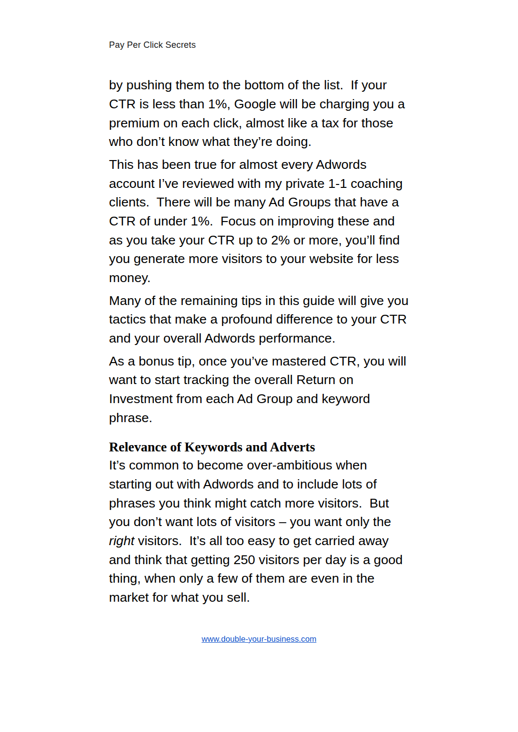Pay Per Click Secrets
by pushing them to the bottom of the list. If your CTR is less than 1%, Google will be charging you a premium on each click, almost like a tax for those who don’t know what they’re doing.
This has been true for almost every Adwords account I’ve reviewed with my private 1-1 coaching clients. There will be many Ad Groups that have a CTR of under 1%. Focus on improving these and as you take your CTR up to 2% or more, you’ll find you generate more visitors to your website for less money.
Many of the remaining tips in this guide will give you tactics that make a profound difference to your CTR and your overall Adwords performance.
As a bonus tip, once you’ve mastered CTR, you will want to start tracking the overall Return on Investment from each Ad Group and keyword phrase.
Relevance of Keywords and Adverts
It’s common to become over-ambitious when starting out with Adwords and to include lots of phrases you think might catch more visitors. But you don’t want lots of visitors – you want only the right visitors. It’s all too easy to get carried away and think that getting 250 visitors per day is a good thing, when only a few of them are even in the market for what you sell.
www.double-your-business.com